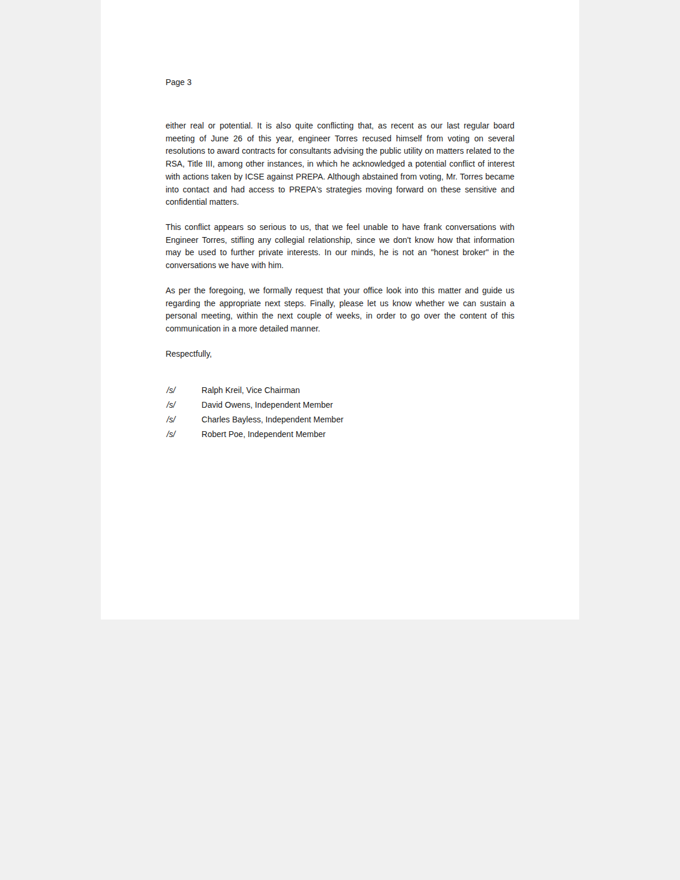Page 3
either real or potential. It is also quite conflicting that, as recent as our last regular board meeting of June 26 of this year, engineer Torres recused himself from voting on several resolutions to award contracts for consultants advising the public utility on matters related to the RSA, Title III, among other instances, in which he acknowledged a potential conflict of interest with actions taken by ICSE against PREPA. Although abstained from voting, Mr. Torres became into contact and had access to PREPA's strategies moving forward on these sensitive and confidential matters.
This conflict appears so serious to us, that we feel unable to have frank conversations with Engineer Torres, stifling any collegial relationship, since we don't know how that information may be used to further private interests. In our minds, he is not an "honest broker" in the conversations we have with him.
As per the foregoing, we formally request that your office look into this matter and guide us regarding the appropriate next steps. Finally, please let us know whether we can sustain a personal meeting, within the next couple of weeks, in order to go over the content of this communication in a more detailed manner.
Respectfully,
| /s/ | Ralph Kreil, Vice Chairman |
| /s/ | David Owens, Independent Member |
| /s/ | Charles Bayless, Independent Member |
| /s/ | Robert Poe, Independent Member |